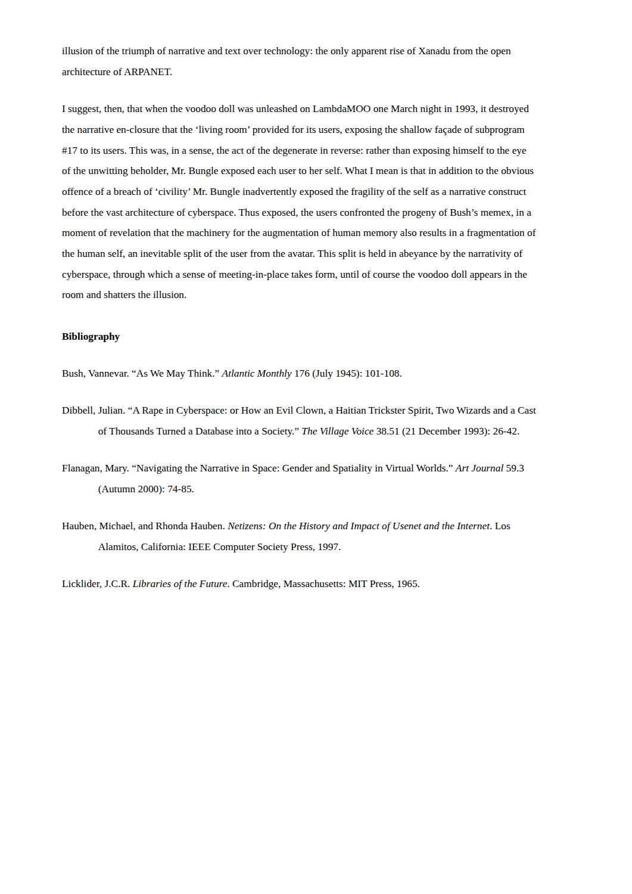illusion of the triumph of narrative and text over technology: the only apparent rise of Xanadu from the open architecture of ARPANET.
I suggest, then, that when the voodoo doll was unleashed on LambdaMOO one March night in 1993, it destroyed the narrative en-closure that the ‘living room’ provided for its users, exposing the shallow façade of subprogram #17 to its users. This was, in a sense, the act of the degenerate in reverse: rather than exposing himself to the eye of the unwitting beholder, Mr. Bungle exposed each user to her self. What I mean is that in addition to the obvious offence of a breach of ‘civility’ Mr. Bungle inadvertently exposed the fragility of the self as a narrative construct before the vast architecture of cyberspace. Thus exposed, the users confronted the progeny of Bush’s memex, in a moment of revelation that the machinery for the augmentation of human memory also results in a fragmentation of the human self, an inevitable split of the user from the avatar. This split is held in abeyance by the narrativity of cyberspace, through which a sense of meeting-in-place takes form, until of course the voodoo doll appears in the room and shatters the illusion.
Bibliography
Bush, Vannevar. “As We May Think.” Atlantic Monthly 176 (July 1945): 101-108.
Dibbell, Julian. “A Rape in Cyberspace: or How an Evil Clown, a Haitian Trickster Spirit, Two Wizards and a Cast of Thousands Turned a Database into a Society.” The Village Voice 38.51 (21 December 1993): 26-42.
Flanagan, Mary. “Navigating the Narrative in Space: Gender and Spatiality in Virtual Worlds.” Art Journal 59.3 (Autumn 2000): 74-85.
Hauben, Michael, and Rhonda Hauben. Netizens: On the History and Impact of Usenet and the Internet. Los Alamitos, California: IEEE Computer Society Press, 1997.
Licklider, J.C.R. Libraries of the Future. Cambridge, Massachusetts: MIT Press, 1965.